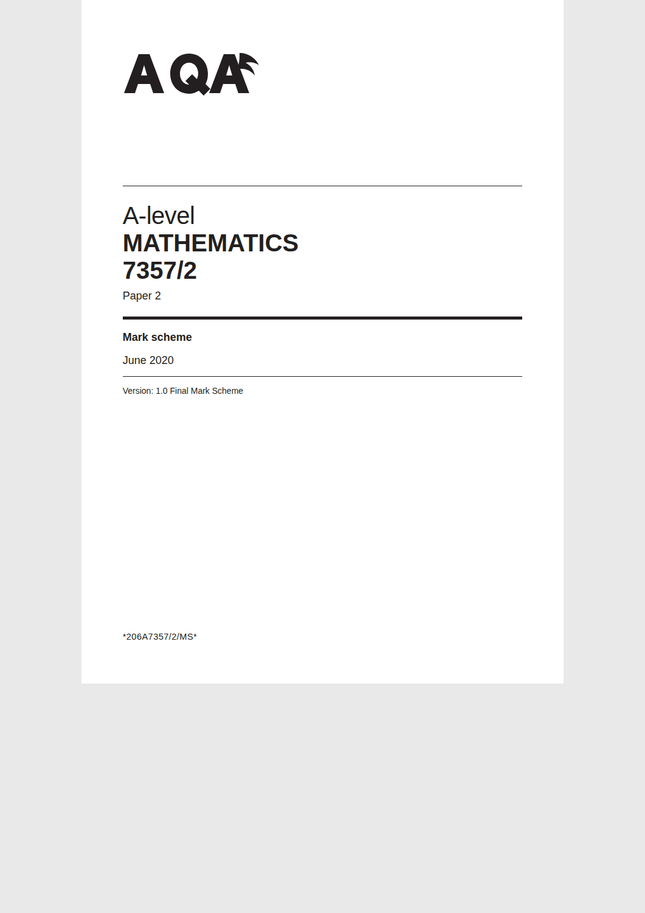A-level
MATHEMATICS
7357/2
Paper 2
Mark scheme
June 2020
Version: 1.0 Final Mark Scheme
*206A7357/2/MS*